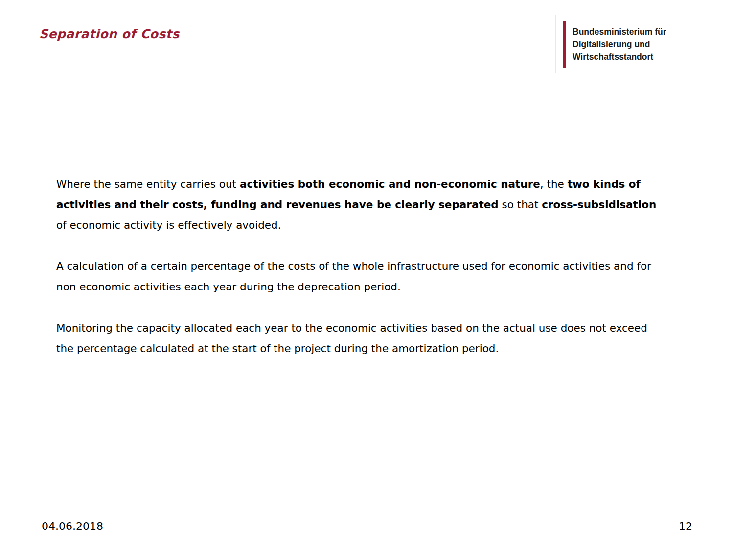Separation of Costs
Bundesministerium für
Digitalisierung und
Wirtschaftsstandort
Where the same entity carries out activities both economic and non-economic nature, the two kinds of activities and their costs, funding and revenues have be clearly separated so that cross-subsidisation of economic activity is effectively avoided.
A calculation of a certain percentage of the costs of the whole infrastructure used for economic activities and for non economic activities each year during the deprecation period.
Monitoring the capacity allocated each year to the economic activities based on the actual use does not exceed the percentage calculated at the start of the project during the amortization period.
04.06.2018
12